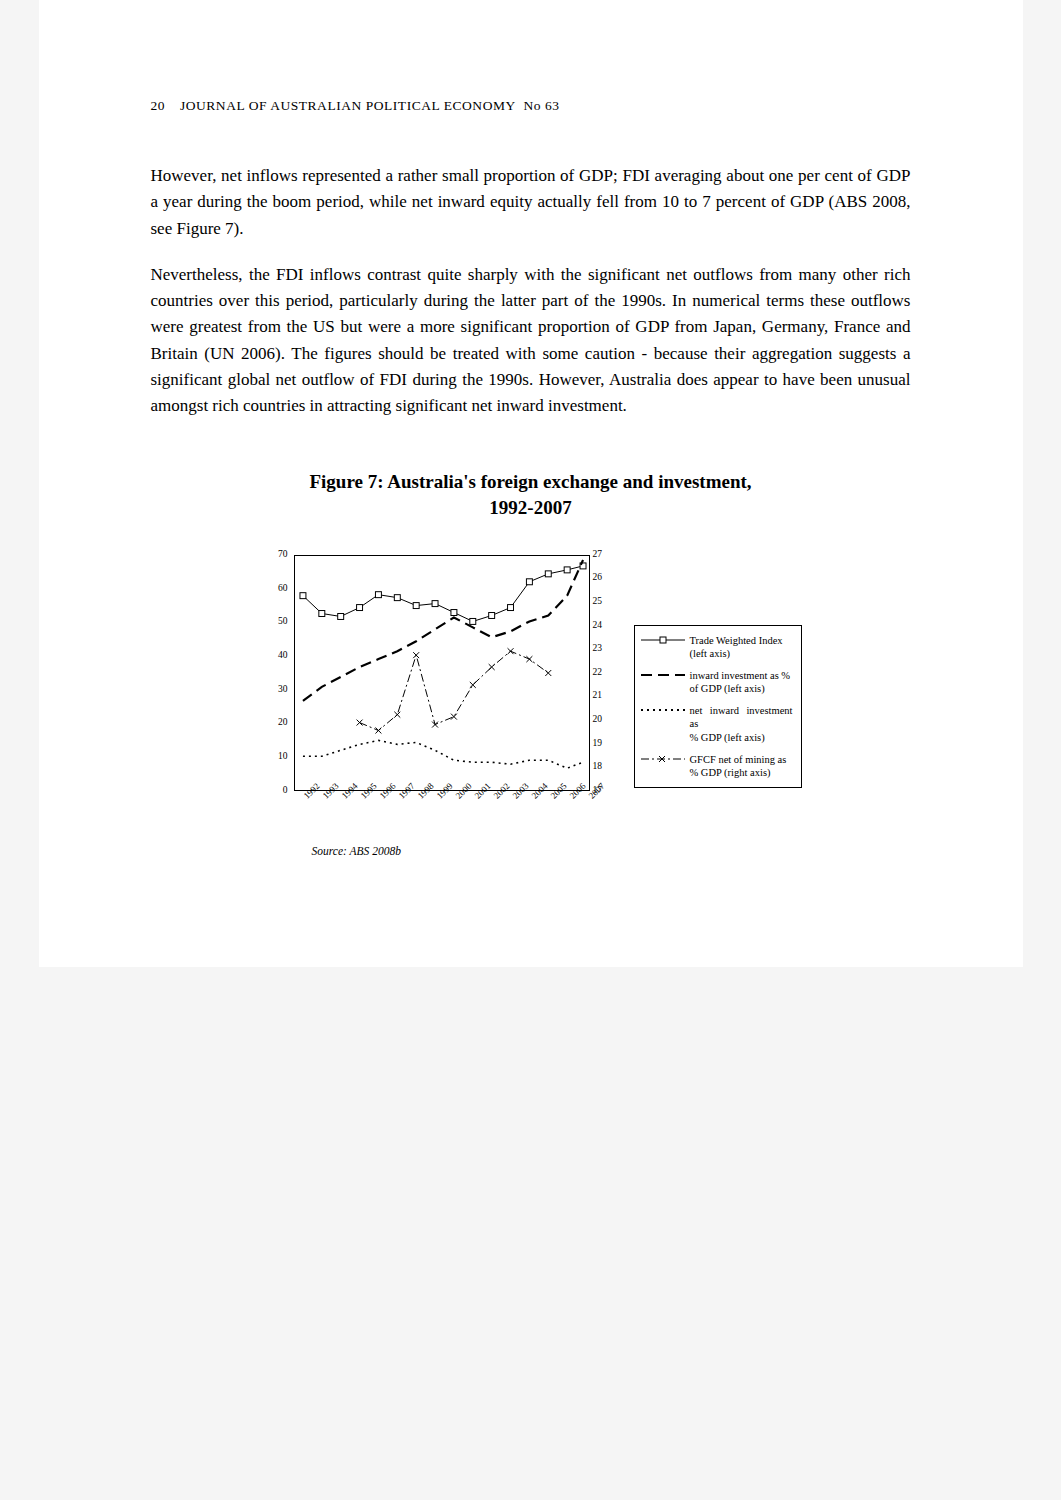20 JOURNAL OF AUSTRALIAN POLITICAL ECONOMY No 63
However, net inflows represented a rather small proportion of GDP; FDI averaging about one per cent of GDP a year during the boom period, while net inward equity actually fell from 10 to 7 percent of GDP (ABS 2008, see Figure 7).
Nevertheless, the FDI inflows contrast quite sharply with the significant net outflows from many other rich countries over this period, particularly during the latter part of the 1990s. In numerical terms these outflows were greatest from the US but were a more significant proportion of GDP from Japan, Germany, France and Britain (UN 2006). The figures should be treated with some caution - because their aggregation suggests a significant global net outflow of FDI during the 1990s. However, Australia does appear to have been unusual amongst rich countries in attracting significant net inward investment.
Figure 7: Australia's foreign exchange and investment,
1992-2007
70 60 50 40 30 20 10 0
27 26 25 24 23 22 21 20 19 18 17
1992 1993 1994 1995 1996 1997 1998 1999 2000 2001 2002 2003 2004 2005 2006 2007
Source: ABS 2008b
Trade Weighted Index
(left axis)
inward investment as %
of GDP (left axis)
net inward investment as
% GDP (left axis)
GFCF net of mining as
% GDP (right axis)